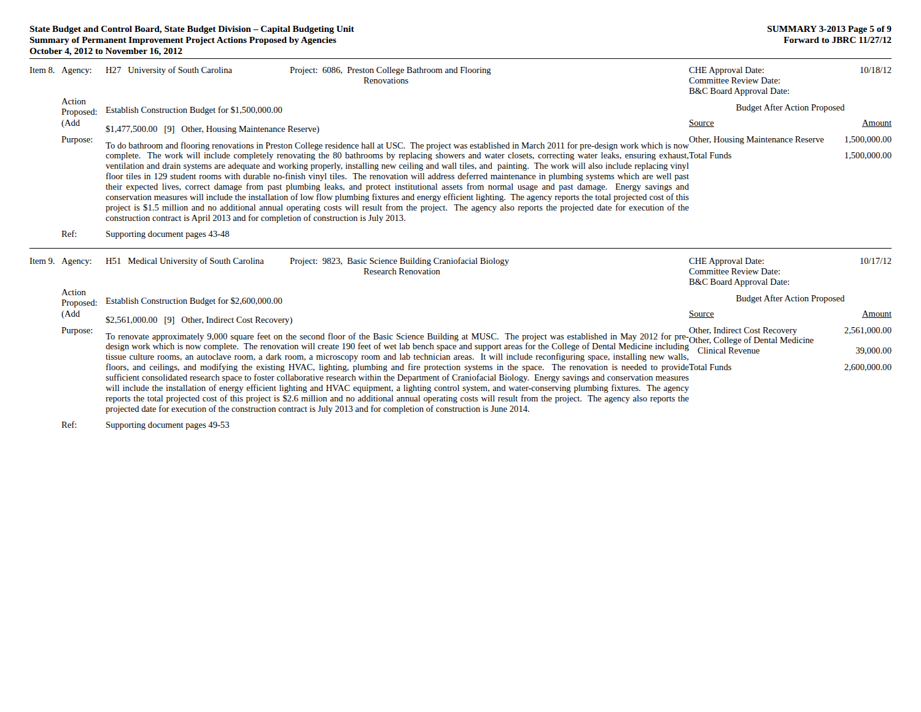| State Budget and Control Board, State Budget Division – Capital Budgeting Unit Summary of Permanent Improvement Project Actions Proposed by Agencies October 4, 2012 to November 16, 2012 | SUMMARY 3-2013 Page 5 of 9 Forward to JBRC 11/27/12 |
| Item 8. | Agency: | / H27 University of South Carolina / Project: 6086, Preston College Bathroom and Flooring Renovations / | / CHE Approval Date: / 10/18/12 / / Committee Review Date: / / / B&C Board Approval Date: / / |
| | Action Proposed: | Establish Construction Budget for $1,500,000.00 | Budget After Action Proposed |
| | (Add | $1,477,500.00 [9] Other, Housing Maintenance Reserve) | / Source / Amount / |
| | Purpose: | To do bathroom and flooring renovations in Preston College residence hall at USC. The project was established in March 2011 for pre-design work which is now complete. The work will include completely renovating the 80 bathrooms by replacing showers and water closets, correcting water leaks, ensuring exhaust, ventilation and drain systems are adequate and working properly, installing new ceiling and wall tiles, and painting. The work will also include replacing vinyl floor tiles in 129 student rooms with durable no-finish vinyl tiles. The renovation will address deferred maintenance in plumbing systems which are well past their expected lives, correct damage from past plumbing leaks, and protect institutional assets from normal usage and past damage. Energy savings and conservation measures will include the installation of low flow plumbing fixtures and energy efficient lighting. The agency reports the total projected cost of this project is $1.5 million and no additional annual operating costs will result from the project. The agency also reports the projected date for execution of the construction contract is April 2013 and for completion of construction is July 2013. | / Other, Housing Maintenance Reserve / 1,500,000.00 / / Total Funds / 1,500,000.00 / |
| | Ref: | Supporting document pages 43-48 | |
| Item 9. | Agency: | / H51 Medical University of South Carolina / Project: 9823, Basic Science Building Craniofacial Biology Research Renovation / | / CHE Approval Date: / 10/17/12 / / Committee Review Date: / / / B&C Board Approval Date: / / |
| | Action Proposed: | Establish Construction Budget for $2,600,000.00 | Budget After Action Proposed |
| | (Add | $2,561,000.00 [9] Other, Indirect Cost Recovery) | / Source / Amount / |
| | Purpose: | To renovate approximately 9,000 square feet on the second floor of the Basic Science Building at MUSC. The project was established in May 2012 for pre-design work which is now complete. The renovation will create 190 feet of wet lab bench space and support areas for the College of Dental Medicine including tissue culture rooms, an autoclave room, a dark room, a microscopy room and lab technician areas. It will include reconfiguring space, installing new walls, floors, and ceilings, and modifying the existing HVAC, lighting, plumbing and fire protection systems in the space. The renovation is needed to provide sufficient consolidated research space to foster collaborative research within the Department of Craniofacial Biology. Energy savings and conservation measures will include the installation of energy efficient lighting and HVAC equipment, a lighting control system, and water-conserving plumbing fixtures. The agency reports the total projected cost of this project is $2.6 million and no additional annual operating costs will result from the project. The agency also reports the projected date for execution of the construction contract is July 2013 and for completion of construction is June 2014. | / Other, Indirect Cost Recovery / 2,561,000.00 / / Other, College of Dental Medicine Clinical Revenue / 39,000.00 / / Total Funds / 2,600,000.00 / |
| | Ref: | Supporting document pages 49-53 | |